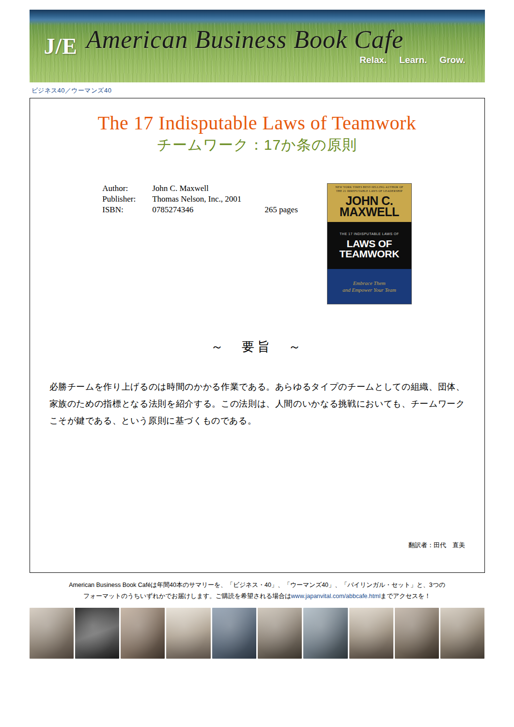J/E
American Business Book Cafe
Relax. Learn. Grow.
ビジネス40／ウーマンズ40
The 17 Indisputable Laws of Teamwork
チームワーク：17か条の原則
| Author: | John C. Maxwell | |
| Publisher: | Thomas Nelson, Inc., 2001 | |
| ISBN: | 0785274346 | 265 pages |
NEW YORK TIMES BEST-SELLING AUTHOR OF
THE 21 IRREFUTABLE LAWS OF LEADERSHIP
JOHN C.
MAXWELL
THE 17 INDISPUTABLE LAWS OF
LAWS OF
TEAMWORK
Embrace Them
and Empower Your Team
～　要旨　～
必勝チームを作り上げるのは時間のかかる作業である。あらゆるタイプのチームとしての組織、団体、家族のための指標となる法則を紹介する。この法則は、人間のいかなる挑戦においても、チームワークこそが鍵である、という原則に基づくものである。
翻訳者：田代　直美
American Business Book Caféは年間40本のサマリーを、「ビジネス・40」、「ウーマンズ40」、「バイリンガル・セット」と、3つの
フォーマットのうちいずれかでお届けします。ご購読を希望される場合はwww.japanvital.com/abbcafe.htmlまでアクセスを！